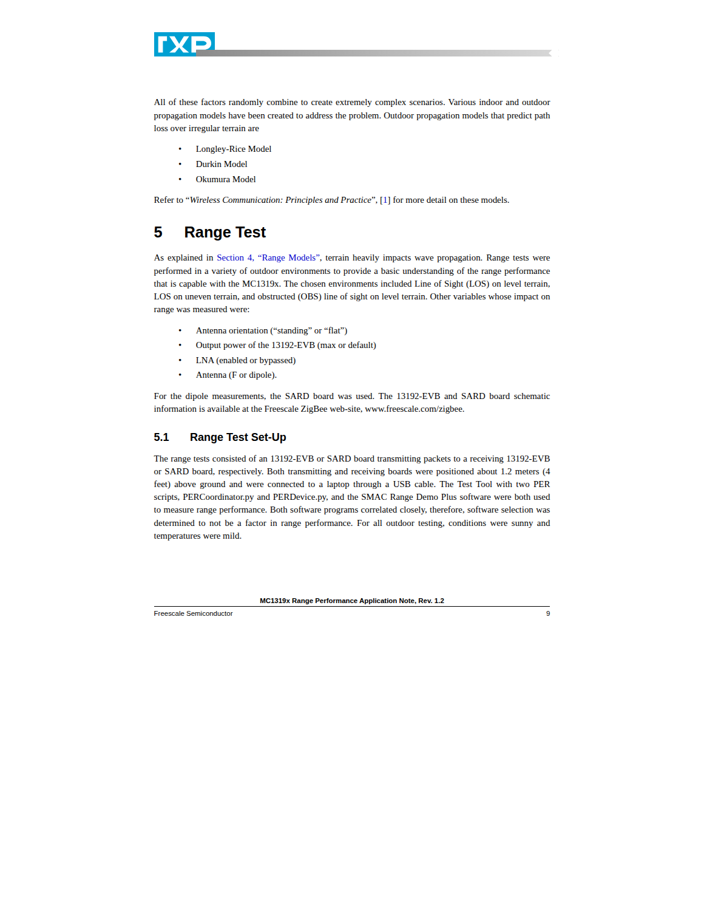All of these factors randomly combine to create extremely complex scenarios. Various indoor and outdoor propagation models have been created to address the problem. Outdoor propagation models that predict path loss over irregular terrain are
Longley-Rice Model
Durkin Model
Okumura Model
Refer to “Wireless Communication: Principles and Practice”, [1] for more detail on these models.
5 Range Test
As explained in Section 4, “Range Models”, terrain heavily impacts wave propagation. Range tests were performed in a variety of outdoor environments to provide a basic understanding of the range performance that is capable with the MC1319x. The chosen environments included Line of Sight (LOS) on level terrain, LOS on uneven terrain, and obstructed (OBS) line of sight on level terrain. Other variables whose impact on range was measured were:
Antenna orientation (“standing” or “flat”)
Output power of the 13192-EVB (max or default)
LNA (enabled or bypassed)
Antenna (F or dipole).
For the dipole measurements, the SARD board was used. The 13192-EVB and SARD board schematic information is available at the Freescale ZigBee web-site, www.freescale.com/zigbee.
5.1 Range Test Set-Up
The range tests consisted of an 13192-EVB or SARD board transmitting packets to a receiving 13192-EVB or SARD board, respectively. Both transmitting and receiving boards were positioned about 1.2 meters (4 feet) above ground and were connected to a laptop through a USB cable. The Test Tool with two PER scripts, PERCoordinator.py and PERDevice.py, and the SMAC Range Demo Plus software were both used to measure range performance. Both software programs correlated closely, therefore, software selection was determined to not be a factor in range performance. For all outdoor testing, conditions were sunny and temperatures were mild.
MC1319x Range Performance Application Note, Rev. 1.2
Freescale Semiconductor
9